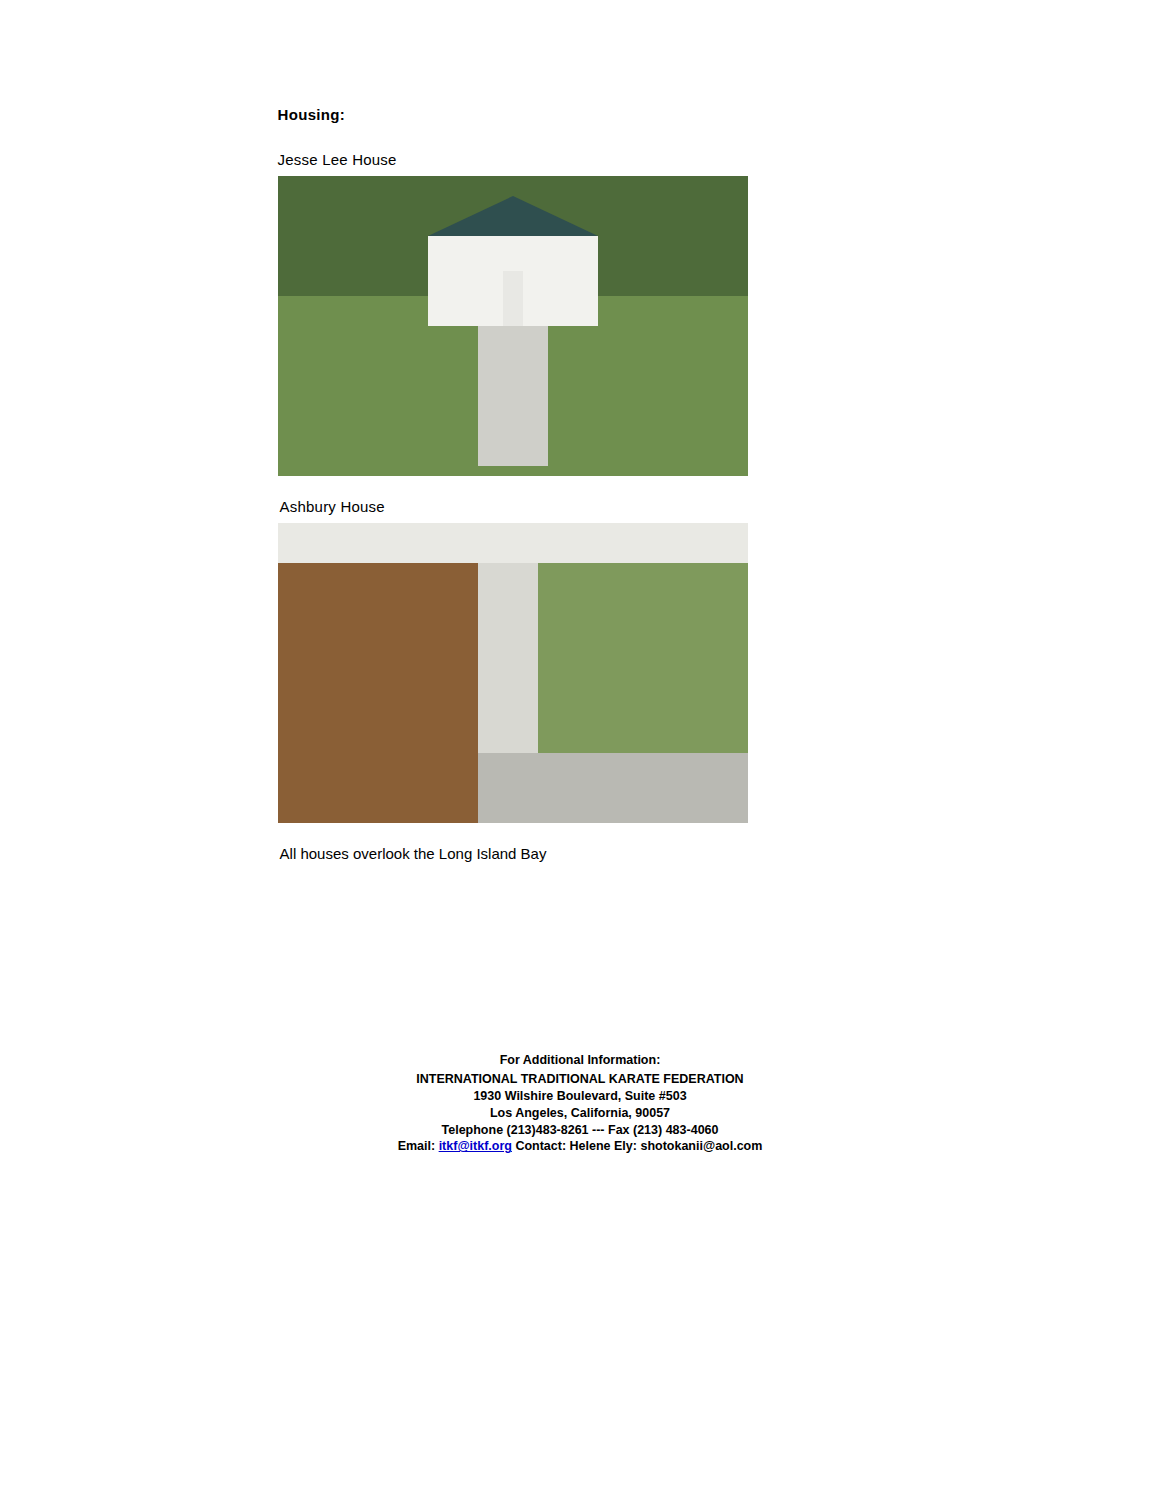Housing:
Jesse Lee House
Ashbury House
All houses overlook the Long Island Bay
For Additional Information: INTERNATIONAL TRADITIONAL KARATE FEDERATION
1930 Wilshire Boulevard, Suite #503
Los Angeles, California, 90057
Telephone (213)483-8261 --- Fax (213) 483-4060
Email: itkf@itkf.org Contact: Helene Ely: shotokanii@aol.com